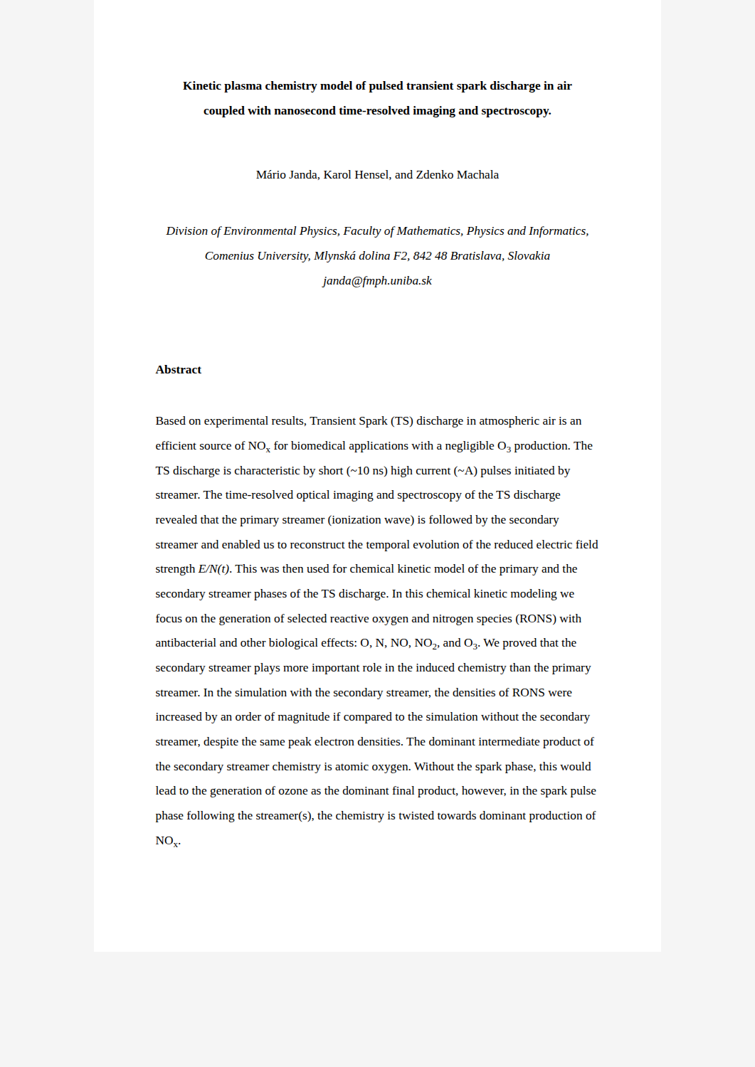Kinetic plasma chemistry model of pulsed transient spark discharge in air coupled with nanosecond time-resolved imaging and spectroscopy.
Mário Janda, Karol Hensel, and Zdenko Machala
Division of Environmental Physics, Faculty of Mathematics, Physics and Informatics,
Comenius University, Mlynská dolina F2, 842 48 Bratislava, Slovakia
janda@fmph.uniba.sk
Abstract
Based on experimental results, Transient Spark (TS) discharge in atmospheric air is an efficient source of NOx for biomedical applications with a negligible O3 production. The TS discharge is characteristic by short (~10 ns) high current (~A) pulses initiated by streamer. The time-resolved optical imaging and spectroscopy of the TS discharge revealed that the primary streamer (ionization wave) is followed by the secondary streamer and enabled us to reconstruct the temporal evolution of the reduced electric field strength E/N(t). This was then used for chemical kinetic model of the primary and the secondary streamer phases of the TS discharge. In this chemical kinetic modeling we focus on the generation of selected reactive oxygen and nitrogen species (RONS) with antibacterial and other biological effects: O, N, NO, NO2, and O3. We proved that the secondary streamer plays more important role in the induced chemistry than the primary streamer. In the simulation with the secondary streamer, the densities of RONS were increased by an order of magnitude if compared to the simulation without the secondary streamer, despite the same peak electron densities. The dominant intermediate product of the secondary streamer chemistry is atomic oxygen. Without the spark phase, this would lead to the generation of ozone as the dominant final product, however, in the spark pulse phase following the streamer(s), the chemistry is twisted towards dominant production of NOx.